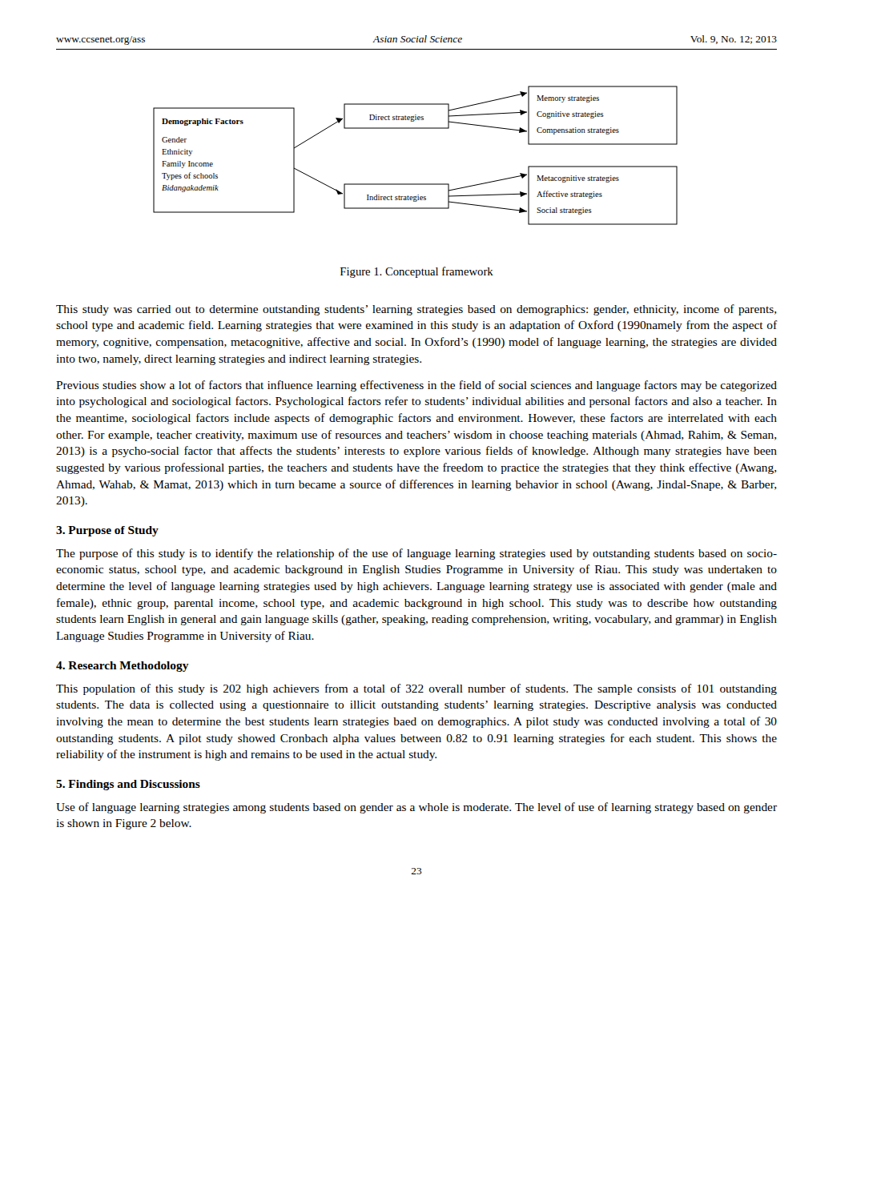www.ccsenet.org/ass
Asian Social Science
Vol. 9, No. 12; 2013
Demographic Factors Gender Ethnicity Family Income Types of schools Bidangakademik Direct strategies Indirect strategies Memory strategies Cognitive strategies Compensation strategies Metacognitive strategies Affective strategies Social strategies
Figure 1. Conceptual framework
This study was carried out to determine outstanding students’ learning strategies based on demographics: gender, ethnicity, income of parents, school type and academic field. Learning strategies that were examined in this study is an adaptation of Oxford (1990namely from the aspect of memory, cognitive, compensation, metacognitive, affective and social. In Oxford’s (1990) model of language learning, the strategies are divided into two, namely, direct learning strategies and indirect learning strategies.
Previous studies show a lot of factors that influence learning effectiveness in the field of social sciences and language factors may be categorized into psychological and sociological factors. Psychological factors refer to students’ individual abilities and personal factors and also a teacher. In the meantime, sociological factors include aspects of demographic factors and environment. However, these factors are interrelated with each other. For example, teacher creativity, maximum use of resources and teachers’ wisdom in choose teaching materials (Ahmad, Rahim, & Seman, 2013) is a psycho-social factor that affects the students’ interests to explore various fields of knowledge. Although many strategies have been suggested by various professional parties, the teachers and students have the freedom to practice the strategies that they think effective (Awang, Ahmad, Wahab, & Mamat, 2013) which in turn became a source of differences in learning behavior in school (Awang, Jindal-Snape, & Barber, 2013).
3. Purpose of Study
The purpose of this study is to identify the relationship of the use of language learning strategies used by outstanding students based on socio-economic status, school type, and academic background in English Studies Programme in University of Riau. This study was undertaken to determine the level of language learning strategies used by high achievers. Language learning strategy use is associated with gender (male and female), ethnic group, parental income, school type, and academic background in high school. This study was to describe how outstanding students learn English in general and gain language skills (gather, speaking, reading comprehension, writing, vocabulary, and grammar) in English Language Studies Programme in University of Riau.
4. Research Methodology
This population of this study is 202 high achievers from a total of 322 overall number of students. The sample consists of 101 outstanding students. The data is collected using a questionnaire to illicit outstanding students’ learning strategies. Descriptive analysis was conducted involving the mean to determine the best students learn strategies baed on demographics. A pilot study was conducted involving a total of 30 outstanding students. A pilot study showed Cronbach alpha values between 0.82 to 0.91 learning strategies for each student. This shows the reliability of the instrument is high and remains to be used in the actual study.
5. Findings and Discussions
Use of language learning strategies among students based on gender as a whole is moderate. The level of use of learning strategy based on gender is shown in Figure 2 below.
23